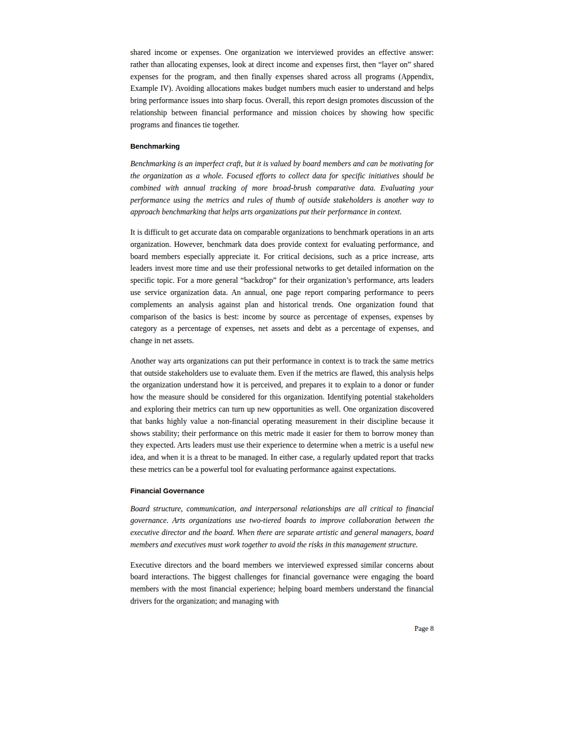shared income or expenses. One organization we interviewed provides an effective answer: rather than allocating expenses, look at direct income and expenses first, then “layer on” shared expenses for the program, and then finally expenses shared across all programs (Appendix, Example IV). Avoiding allocations makes budget numbers much easier to understand and helps bring performance issues into sharp focus. Overall, this report design promotes discussion of the relationship between financial performance and mission choices by showing how specific programs and finances tie together.
Benchmarking
Benchmarking is an imperfect craft, but it is valued by board members and can be motivating for the organization as a whole. Focused efforts to collect data for specific initiatives should be combined with annual tracking of more broad-brush comparative data. Evaluating your performance using the metrics and rules of thumb of outside stakeholders is another way to approach benchmarking that helps arts organizations put their performance in context.
It is difficult to get accurate data on comparable organizations to benchmark operations in an arts organization. However, benchmark data does provide context for evaluating performance, and board members especially appreciate it. For critical decisions, such as a price increase, arts leaders invest more time and use their professional networks to get detailed information on the specific topic. For a more general “backdrop” for their organization’s performance, arts leaders use service organization data. An annual, one page report comparing performance to peers complements an analysis against plan and historical trends. One organization found that comparison of the basics is best: income by source as percentage of expenses, expenses by category as a percentage of expenses, net assets and debt as a percentage of expenses, and change in net assets.
Another way arts organizations can put their performance in context is to track the same metrics that outside stakeholders use to evaluate them. Even if the metrics are flawed, this analysis helps the organization understand how it is perceived, and prepares it to explain to a donor or funder how the measure should be considered for this organization. Identifying potential stakeholders and exploring their metrics can turn up new opportunities as well. One organization discovered that banks highly value a non-financial operating measurement in their discipline because it shows stability; their performance on this metric made it easier for them to borrow money than they expected. Arts leaders must use their experience to determine when a metric is a useful new idea, and when it is a threat to be managed. In either case, a regularly updated report that tracks these metrics can be a powerful tool for evaluating performance against expectations.
Financial Governance
Board structure, communication, and interpersonal relationships are all critical to financial governance. Arts organizations use two-tiered boards to improve collaboration between the executive director and the board. When there are separate artistic and general managers, board members and executives must work together to avoid the risks in this management structure.
Executive directors and the board members we interviewed expressed similar concerns about board interactions. The biggest challenges for financial governance were engaging the board members with the most financial experience; helping board members understand the financial drivers for the organization; and managing with
Page 8